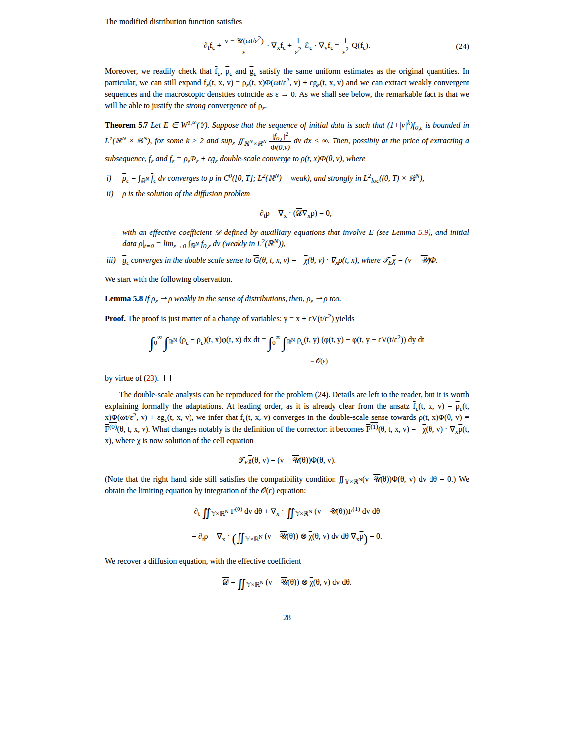The modified distribution function satisfies
∂tfε + v − 𝒰(ωt/ε2) ε · ∇xfε + 1 ε2 ℰε · ∇vfε = 1 ε2 Q(fε). (24)
Moreover, we readily check that fε, ρε and gε satisfy the same uniform estimates as the original quantities. In particular, we can still expand fε(t, x, v) = ρε(t, x)Φ(ωt/ε2, v) + εgε(t, x, v) and we can extract weakly convergent sequences and the macroscopic densities coincide as ε → 0. As we shall see below, the remarkable fact is that we will be able to justify the strong convergence of ρε.
Theorem 5.7 Let E ∈ W1,∞(𝕐). Suppose that the sequence of initial data is such that (1+|v|k)f0,ε is bounded in L1(ℝN × ℝN), for some k > 2 and supε ∬ℝN×ℝN |f0,ε|2 Φ(0,v) dv dx < ∞. Then, possibly at the price of extracting a subsequence, fε and fε = ρεΦε + εgε double-scale converge to ρ(t, x)Φ(θ, v), where
i) ρε = ∫ℝN fε dv converges to ρ in C0([0, T]; L2(ℝN) − weak), and strongly in L2loc((0, T) × ℝN),
ii) ρ is the solution of the diffusion problem
∂tρ − ∇x · (𝒟∇xρ) = 0,
with an effective coefficient 𝒟 defined by auxilliary equations that involve E (see Lemma 5.9), and initial data ρ|t=0 = limε→0 ∫ℝN f0,ε dv (weakly in L2(ℝN)),
iii) gε converges in the double scale sense to G(θ, t, x, v) = −χ(θ, v) · ∇xρ(t, x), where 𝒯Eχ = (v − 𝒰)Φ.
We start with the following observation.
Lemma 5.8 If ρε ⇀ ρ weakly in the sense of distributions, then, ρε ⇀ ρ too.
Proof. The proof is just matter of a change of variables: y = x + εV(t/ε2) yields
∫0∞ ∫ℝN (ρε − ρε)(t, x)φ(t, x) dx dt = ∫0∞ ∫ℝN ρε(t, y) (φ(t, y) − φ(t, y − εV(t/ε2)) dy dt
= 𝒪(ε)
by virtue of (23).
The double-scale analysis can be reproduced for the problem (24). Details are left to the reader, but it is worth explaining formally the adaptations. At leading order, as it is already clear from the ansatz fε(t, x, v) = ρε(t, x)Φ(ωt/ε2, v) + εgε(t, x, v), we infer that fε(t, x, v) converges in the double-scale sense towards ρ(t, x) Φ(θ, v) = F(0)(θ, t, x, v). What changes notably is the definition of the corrector: it becomes F(1)(θ, t, x, v) = −χ(θ, v) · ∇xρ(t, x), where χ is now solution of the cell equation
𝒯Eχ(θ, v) = (v − 𝒰(θ))Φ(θ, v).
(Note that the right hand side still satisfies the compatibility condition ∬𝕐×ℝN(v−𝒰(θ))Φ(θ, v) dv dθ = 0.) We obtain the limiting equation by integration of the 𝒪(ε) equation:
∂t ∬𝕐×ℝN F(0) dv dθ + ∇x · ∬𝕐×ℝN (v − 𝒰(θ))F(1) dv dθ
= ∂tρ − ∇x · (∬𝕐×ℝN (v − 𝒰(θ)) ⊗ χ(θ, v) dv dθ ∇xρ) = 0.
We recover a diffusion equation, with the effective coefficient
𝒟 = ∬𝕐×ℝN (v − 𝒰(θ)) ⊗ χ(θ, v) dv dθ.
28